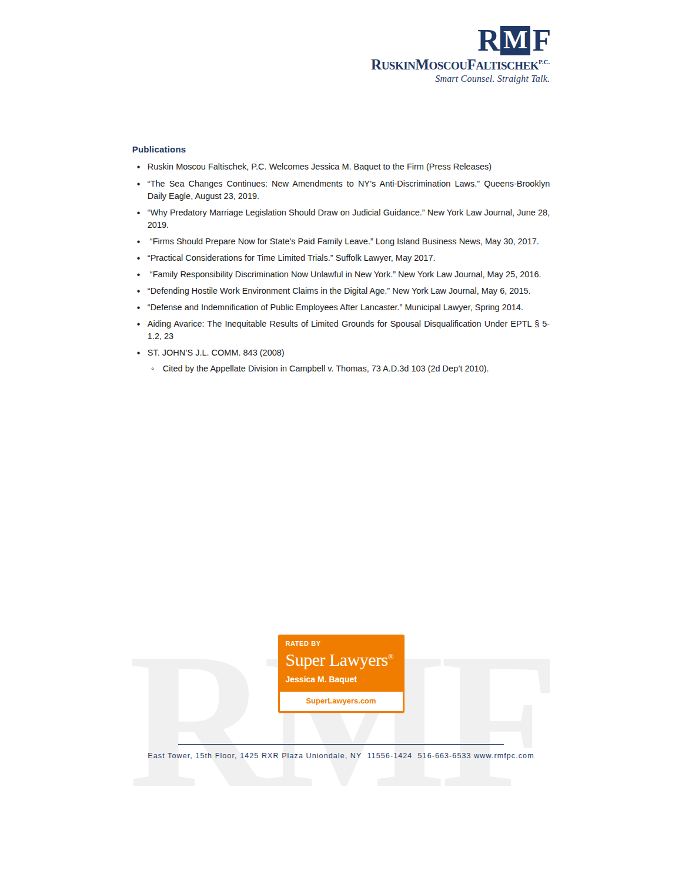RMF
RMF
RUSKINMOSCOUFALTISCHEK P.C.
Smart Counsel. Straight Talk.
Publications
Ruskin Moscou Faltischek, P.C. Welcomes Jessica M. Baquet to the Firm (Press Releases)
“The Sea Changes Continues: New Amendments to NY’s Anti-Discrimination Laws.” Queens-Brooklyn Daily Eagle, August 23, 2019.
“Why Predatory Marriage Legislation Should Draw on Judicial Guidance.” New York Law Journal, June 28, 2019.
“Firms Should Prepare Now for State's Paid Family Leave.” Long Island Business News, May 30, 2017.
“Practical Considerations for Time Limited Trials.” Suffolk Lawyer, May 2017.
“Family Responsibility Discrimination Now Unlawful in New York.” New York Law Journal, May 25, 2016.
“Defending Hostile Work Environment Claims in the Digital Age.” New York Law Journal, May 6, 2015.
“Defense and Indemnification of Public Employees After Lancaster.” Municipal Lawyer, Spring 2014.
Aiding Avarice: The Inequitable Results of Limited Grounds for Spousal Disqualification Under EPTL § 5-1.2, 23
ST. JOHN’S J.L. COMM. 843 (2008)
Cited by the Appellate Division in Campbell v. Thomas, 73 A.D.3d 103 (2d Dep’t 2010).
Rated by
Super Lawyers®
Jessica M. Baquet
SuperLawyers.com
East Tower, 15th Floor, 1425 RXR Plaza Uniondale, NY 11556-1424 516-663-6533 www.rmfpc.com